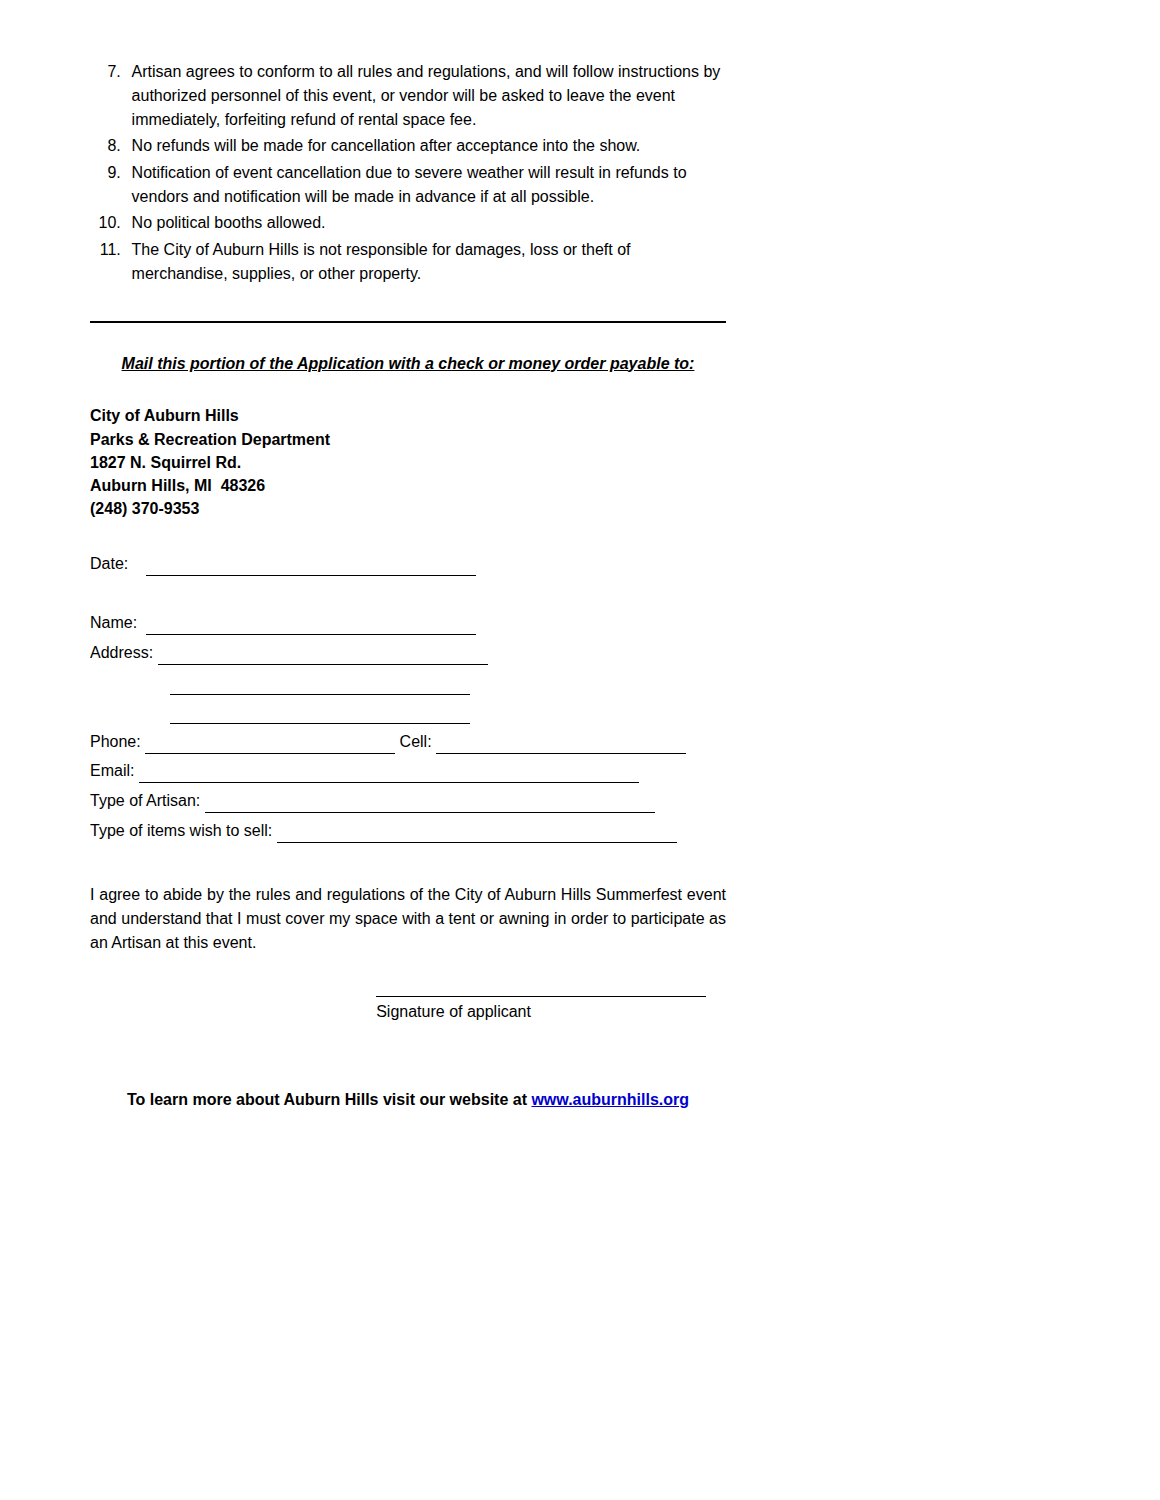Artisan agrees to conform to all rules and regulations, and will follow instructions by authorized personnel of this event, or vendor will be asked to leave the event immediately, forfeiting refund of rental space fee.
No refunds will be made for cancellation after acceptance into the show.
Notification of event cancellation due to severe weather will result in refunds to vendors and notification will be made in advance if at all possible.
No political booths allowed.
The City of Auburn Hills is not responsible for damages, loss or theft of merchandise, supplies, or other property.
Mail this portion of the Application with a check or money order payable to:
City of Auburn Hills
Parks & Recreation Department
1827 N. Squirrel Rd.
Auburn Hills, MI 48326
(248) 370-9353
Date:
Name:
Address:
Phone: Cell:
Email:
Type of Artisan:
Type of items wish to sell:
I agree to abide by the rules and regulations of the City of Auburn Hills Summerfest event and understand that I must cover my space with a tent or awning in order to participate as an Artisan at this event.
Signature of applicant
To learn more about Auburn Hills visit our website at www.auburnhills.org